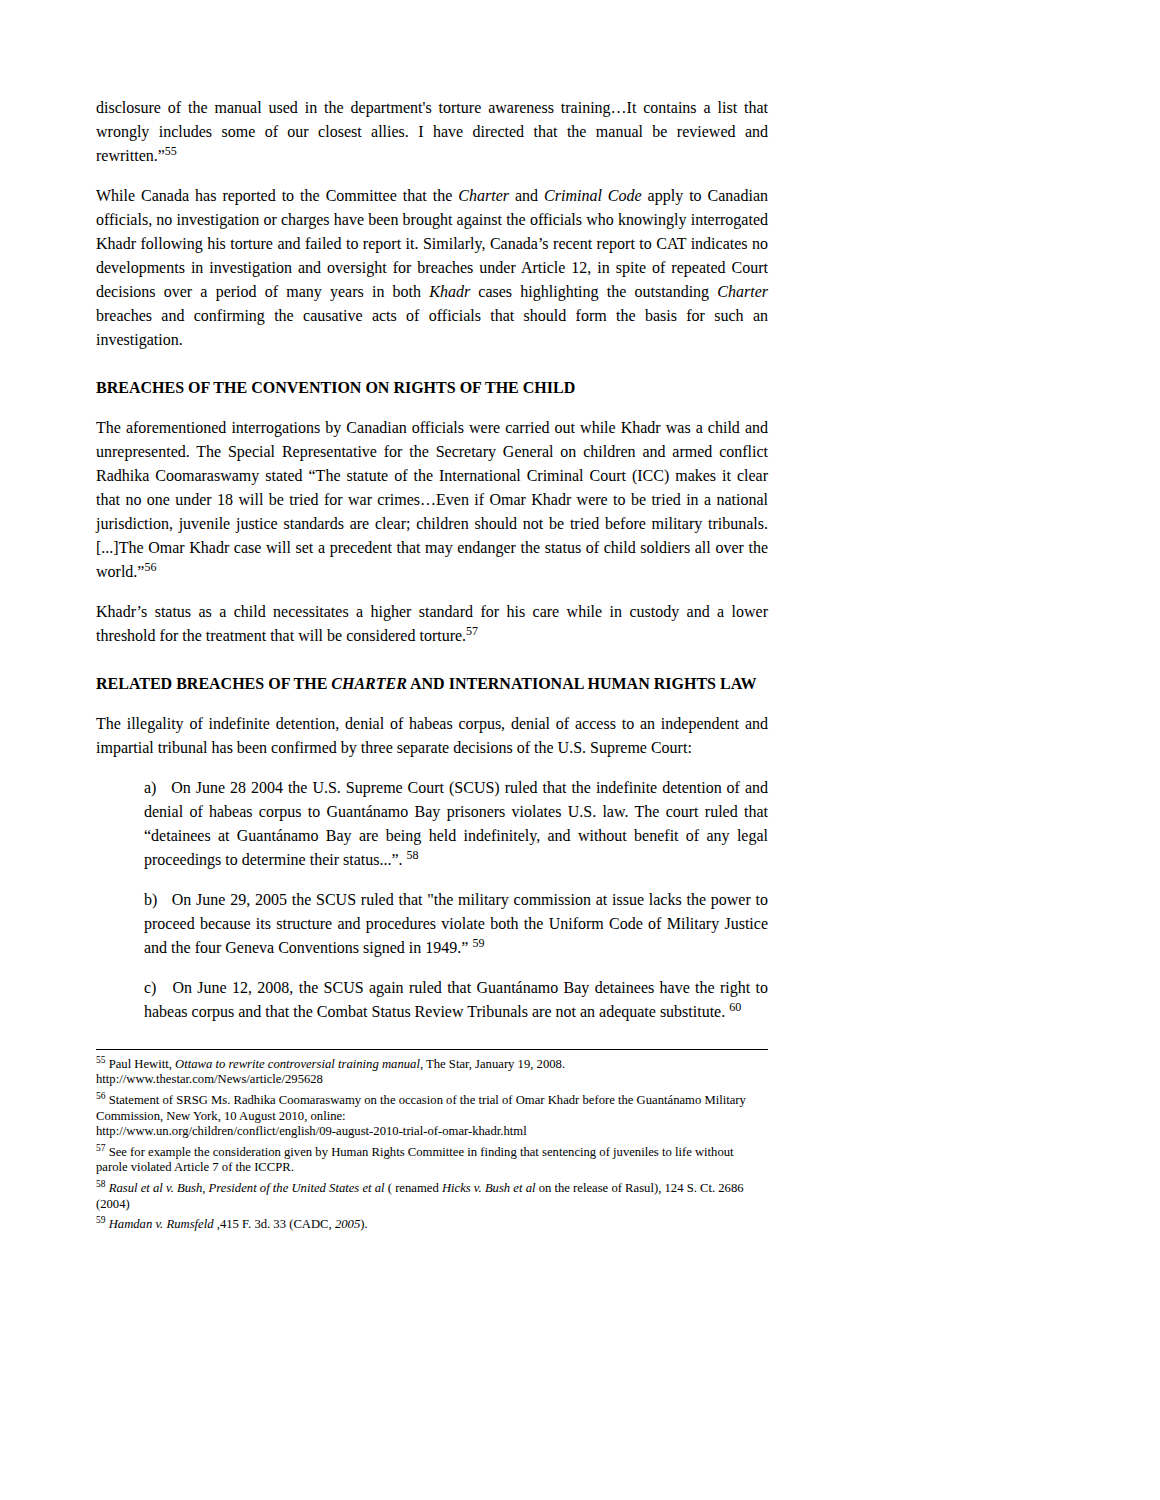disclosure of the manual used in the department's torture awareness training…It contains a list that wrongly includes some of our closest allies. I have directed that the manual be reviewed and rewritten.”55
While Canada has reported to the Committee that the Charter and Criminal Code apply to Canadian officials, no investigation or charges have been brought against the officials who knowingly interrogated Khadr following his torture and failed to report it. Similarly, Canada’s recent report to CAT indicates no developments in investigation and oversight for breaches under Article 12, in spite of repeated Court decisions over a period of many years in both Khadr cases highlighting the outstanding Charter breaches and confirming the causative acts of officials that should form the basis for such an investigation.
BREACHES OF THE CONVENTION ON RIGHTS OF THE CHILD
The aforementioned interrogations by Canadian officials were carried out while Khadr was a child and unrepresented. The Special Representative for the Secretary General on children and armed conflict Radhika Coomaraswamy stated “The statute of the International Criminal Court (ICC) makes it clear that no one under 18 will be tried for war crimes…Even if Omar Khadr were to be tried in a national jurisdiction, juvenile justice standards are clear; children should not be tried before military tribunals. [...]The Omar Khadr case will set a precedent that may endanger the status of child soldiers all over the world.”56
Khadr’s status as a child necessitates a higher standard for his care while in custody and a lower threshold for the treatment that will be considered torture.57
RELATED BREACHES OF THE CHARTER AND INTERNATIONAL HUMAN RIGHTS LAW
The illegality of indefinite detention, denial of habeas corpus, denial of access to an independent and impartial tribunal has been confirmed by three separate decisions of the U.S. Supreme Court:
a) On June 28 2004 the U.S. Supreme Court (SCUS) ruled that the indefinite detention of and denial of habeas corpus to Guantánamo Bay prisoners violates U.S. law. The court ruled that “detainees at Guantánamo Bay are being held indefinitely, and without benefit of any legal proceedings to determine their status...”. 58
b) On June 29, 2005 the SCUS ruled that "the military commission at issue lacks the power to proceed because its structure and procedures violate both the Uniform Code of Military Justice and the four Geneva Conventions signed in 1949.” 59
c) On June 12, 2008, the SCUS again ruled that Guantánamo Bay detainees have the right to habeas corpus and that the Combat Status Review Tribunals are not an adequate substitute. 60
55 Paul Hewitt, Ottawa to rewrite controversial training manual, The Star, January 19, 2008.
http://www.thestar.com/News/article/295628
56 Statement of SRSG Ms. Radhika Coomaraswamy on the occasion of the trial of Omar Khadr before the Guantánamo Military Commission, New York, 10 August 2010, online:
http://www.un.org/children/conflict/english/09-august-2010-trial-of-omar-khadr.html
57 See for example the consideration given by Human Rights Committee in finding that sentencing of juveniles to life without parole violated Article 7 of the ICCPR.
58 Rasul et al v. Bush, President of the United States et al ( renamed Hicks v. Bush et al on the release of Rasul), 124 S. Ct. 2686 (2004)
59 Hamdan v. Rumsfeld ,415 F. 3d. 33 (CADC, 2005).